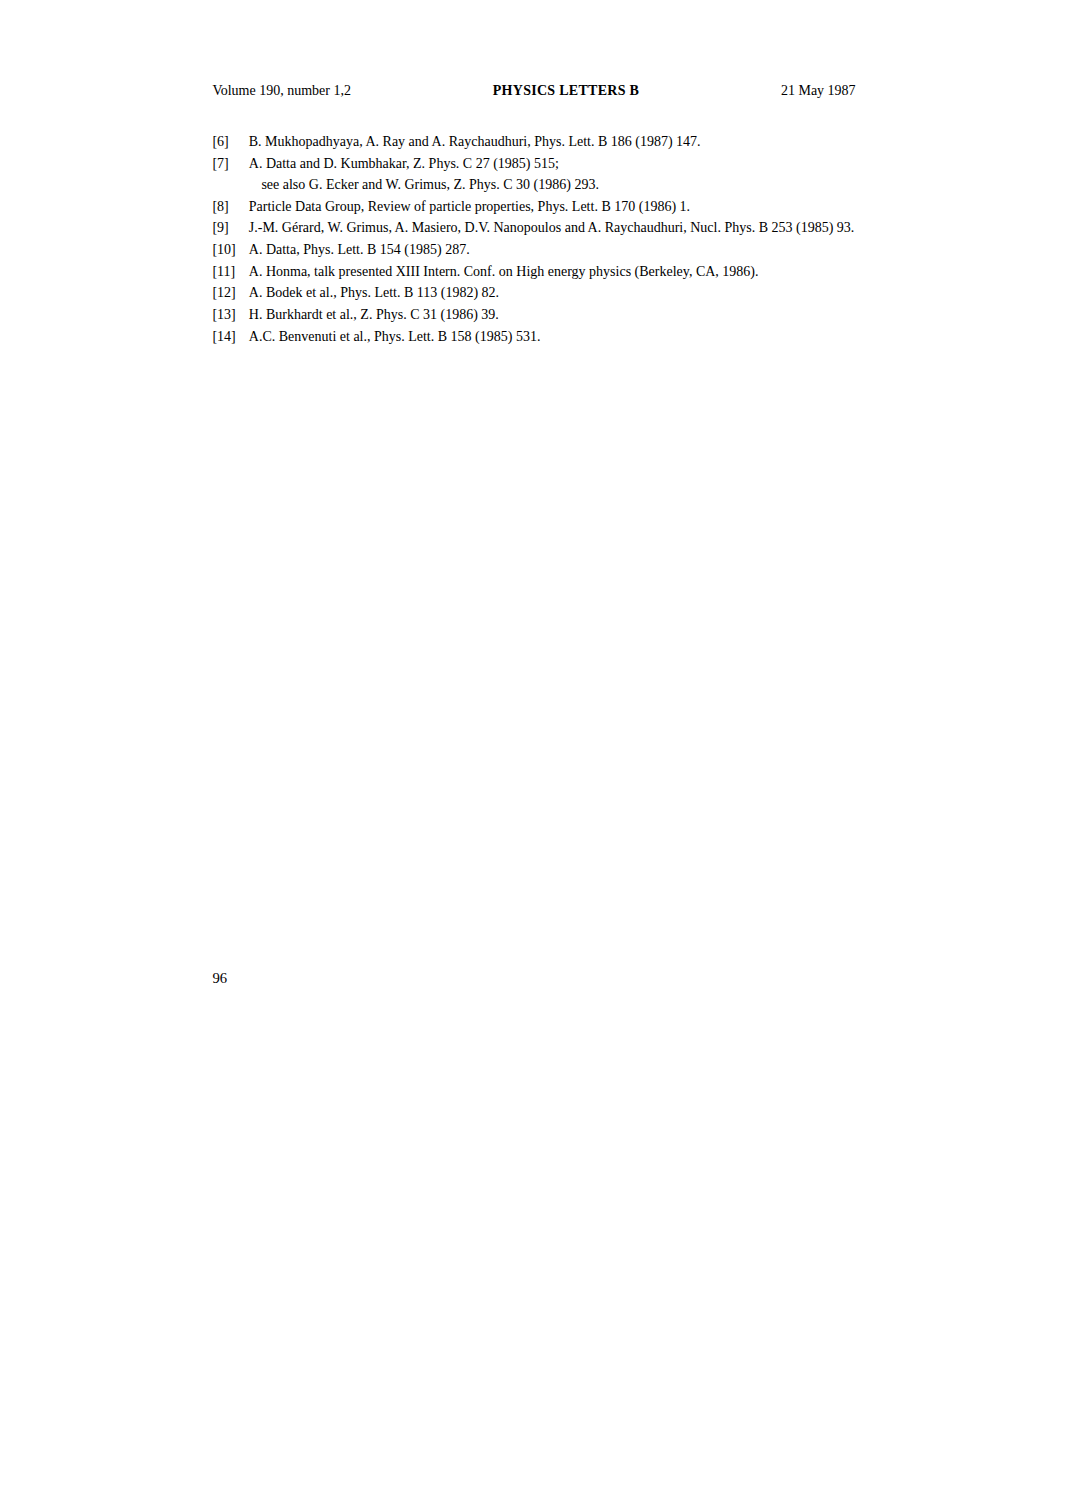Volume 190, number 1,2 PHYSICS LETTERS B 21 May 1987
[6] B. Mukhopadhyaya, A. Ray and A. Raychaudhuri, Phys. Lett. B 186 (1987) 147.
[7] A. Datta and D. Kumbhakar, Z. Phys. C 27 (1985) 515; see also G. Ecker and W. Grimus, Z. Phys. C 30 (1986) 293.
[8] Particle Data Group, Review of particle properties, Phys. Lett. B 170 (1986) 1.
[9] J.-M. Gérard, W. Grimus, A. Masiero, D.V. Nanopoulos and A. Raychaudhuri, Nucl. Phys. B 253 (1985) 93.
[10] A. Datta, Phys. Lett. B 154 (1985) 287.
[11] A. Honma, talk presented XIII Intern. Conf. on High energy physics (Berkeley, CA, 1986).
[12] A. Bodek et al., Phys. Lett. B 113 (1982) 82.
[13] H. Burkhardt et al., Z. Phys. C 31 (1986) 39.
[14] A.C. Benvenuti et al., Phys. Lett. B 158 (1985) 531.
96